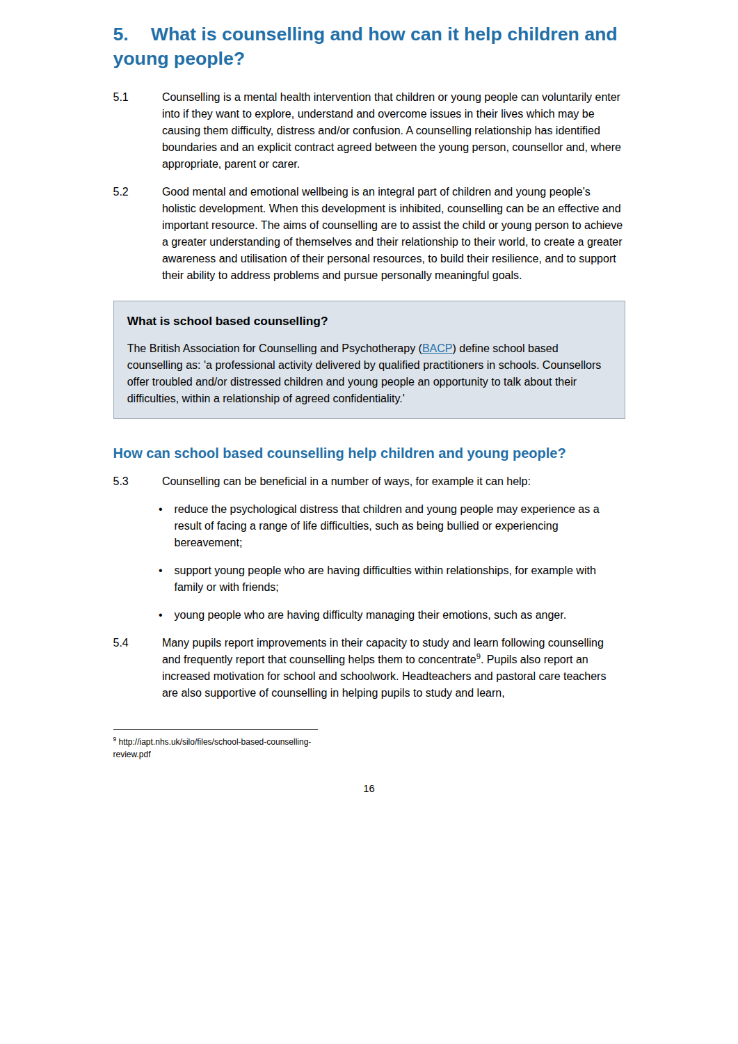5. What is counselling and how can it help children and young people?
5.1
Counselling is a mental health intervention that children or young people can voluntarily enter into if they want to explore, understand and overcome issues in their lives which may be causing them difficulty, distress and/or confusion. A counselling relationship has identified boundaries and an explicit contract agreed between the young person, counsellor and, where appropriate, parent or carer.
5.2
Good mental and emotional wellbeing is an integral part of children and young people's holistic development. When this development is inhibited, counselling can be an effective and important resource. The aims of counselling are to assist the child or young person to achieve a greater understanding of themselves and their relationship to their world, to create a greater awareness and utilisation of their personal resources, to build their resilience, and to support their ability to address problems and pursue personally meaningful goals.
What is school based counselling?
The British Association for Counselling and Psychotherapy (BACP) define school based counselling as: 'a professional activity delivered by qualified practitioners in schools. Counsellors offer troubled and/or distressed children and young people an opportunity to talk about their difficulties, within a relationship of agreed confidentiality.'
How can school based counselling help children and young people?
5.3
Counselling can be beneficial in a number of ways, for example it can help:
reduce the psychological distress that children and young people may experience as a result of facing a range of life difficulties, such as being bullied or experiencing bereavement;
support young people who are having difficulties within relationships, for example with family or with friends;
young people who are having difficulty managing their emotions, such as anger.
5.4
Many pupils report improvements in their capacity to study and learn following counselling and frequently report that counselling helps them to concentrate9. Pupils also report an increased motivation for school and schoolwork. Headteachers and pastoral care teachers are also supportive of counselling in helping pupils to study and learn,
9 http://iapt.nhs.uk/silo/files/school-based-counselling-review.pdf
16